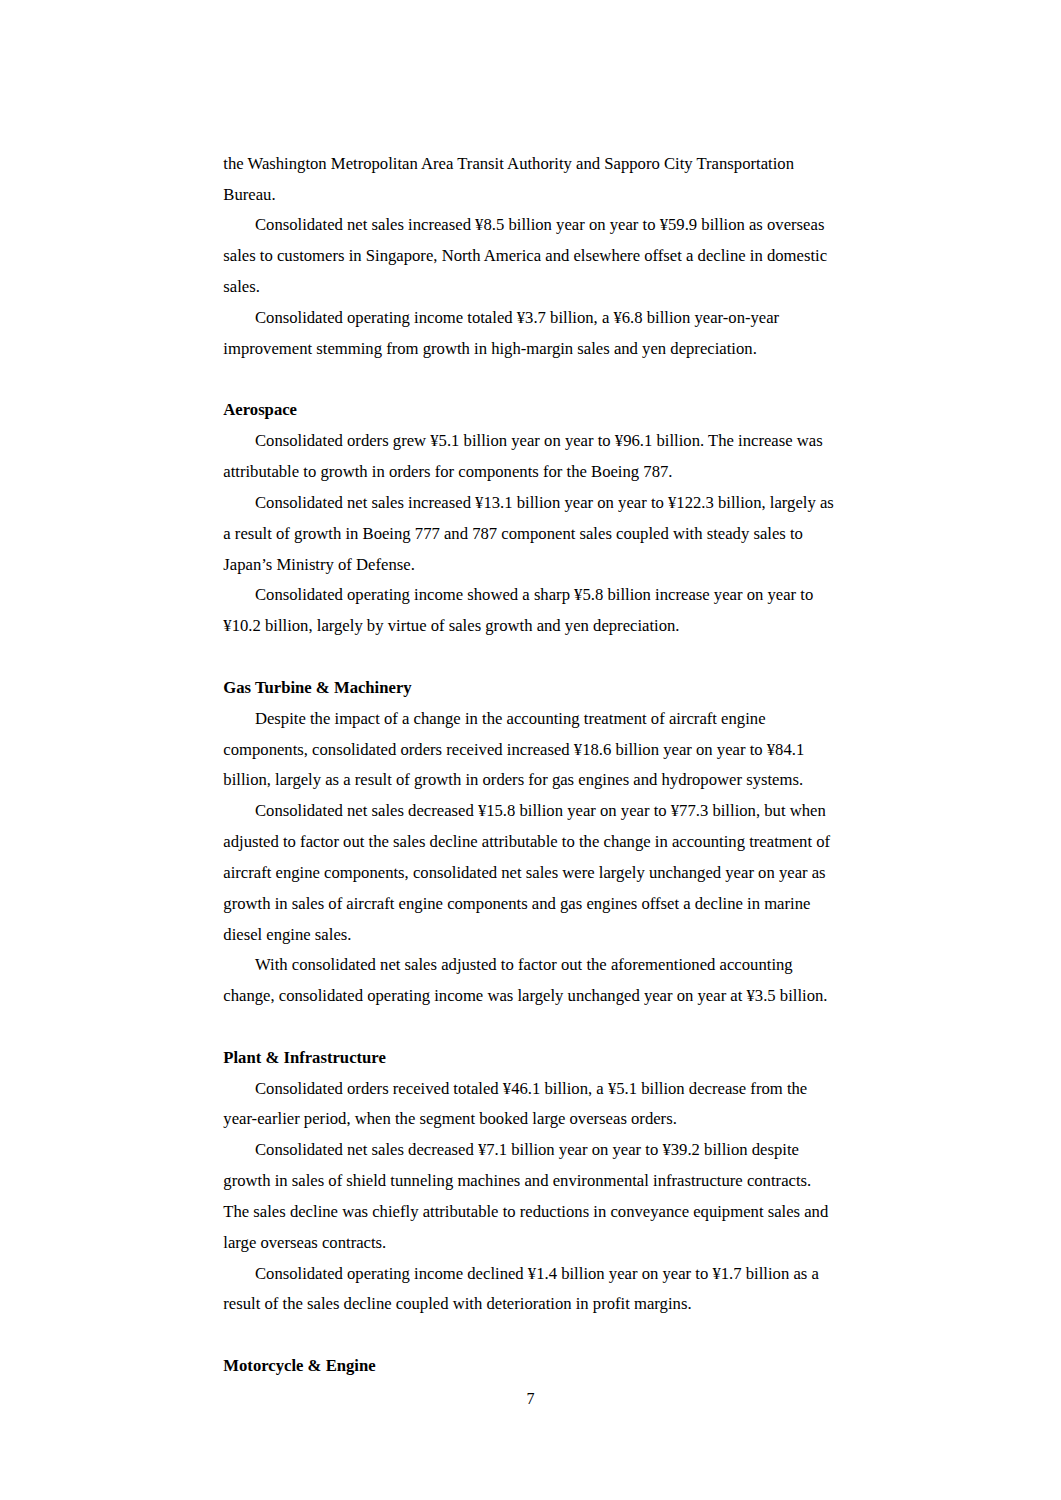the Washington Metropolitan Area Transit Authority and Sapporo City Transportation Bureau.
Consolidated net sales increased ¥8.5 billion year on year to ¥59.9 billion as overseas sales to customers in Singapore, North America and elsewhere offset a decline in domestic sales.
Consolidated operating income totaled ¥3.7 billion, a ¥6.8 billion year-on-year improvement stemming from growth in high-margin sales and yen depreciation.
Aerospace
Consolidated orders grew ¥5.1 billion year on year to ¥96.1 billion. The increase was attributable to growth in orders for components for the Boeing 787.
Consolidated net sales increased ¥13.1 billion year on year to ¥122.3 billion, largely as a result of growth in Boeing 777 and 787 component sales coupled with steady sales to Japan’s Ministry of Defense.
Consolidated operating income showed a sharp ¥5.8 billion increase year on year to ¥10.2 billion, largely by virtue of sales growth and yen depreciation.
Gas Turbine & Machinery
Despite the impact of a change in the accounting treatment of aircraft engine components, consolidated orders received increased ¥18.6 billion year on year to ¥84.1 billion, largely as a result of growth in orders for gas engines and hydropower systems.
Consolidated net sales decreased ¥15.8 billion year on year to ¥77.3 billion, but when adjusted to factor out the sales decline attributable to the change in accounting treatment of aircraft engine components, consolidated net sales were largely unchanged year on year as growth in sales of aircraft engine components and gas engines offset a decline in marine diesel engine sales.
With consolidated net sales adjusted to factor out the aforementioned accounting change, consolidated operating income was largely unchanged year on year at ¥3.5 billion.
Plant & Infrastructure
Consolidated orders received totaled ¥46.1 billion, a ¥5.1 billion decrease from the year-earlier period, when the segment booked large overseas orders.
Consolidated net sales decreased ¥7.1 billion year on year to ¥39.2 billion despite growth in sales of shield tunneling machines and environmental infrastructure contracts. The sales decline was chiefly attributable to reductions in conveyance equipment sales and large overseas contracts.
Consolidated operating income declined ¥1.4 billion year on year to ¥1.7 billion as a result of the sales decline coupled with deterioration in profit margins.
Motorcycle & Engine
7